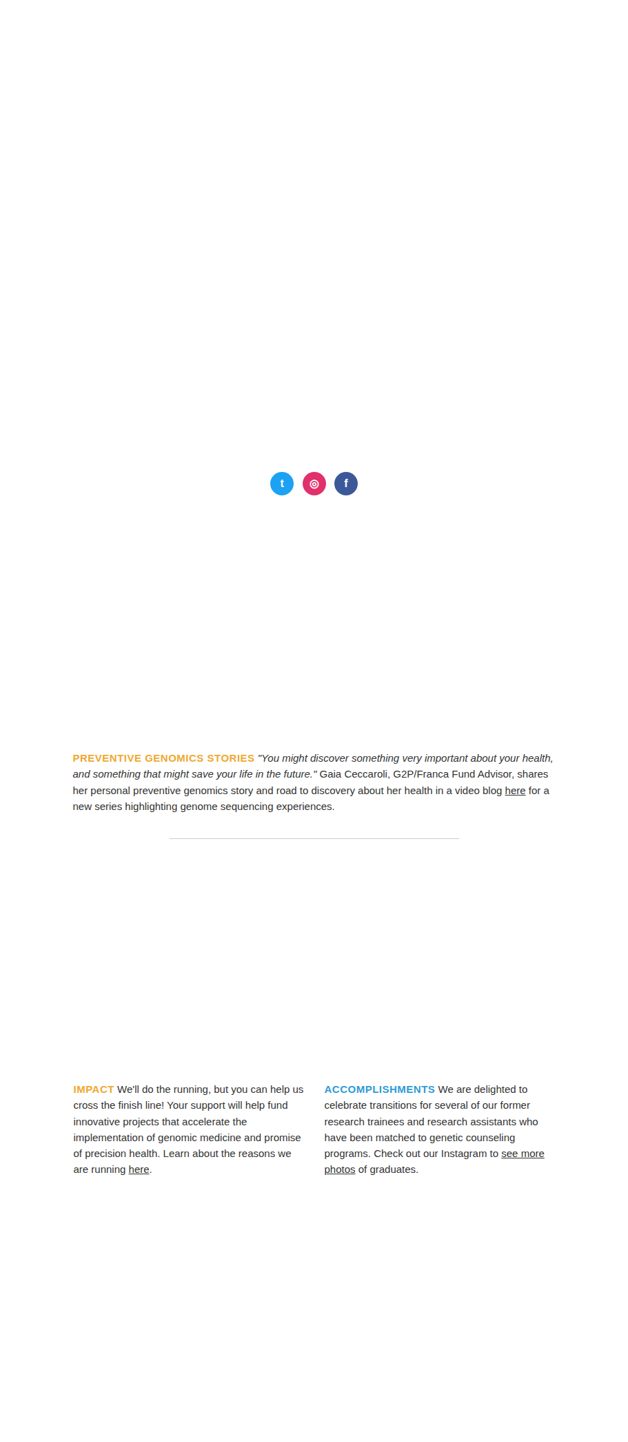t ◎ f
PREVENTIVE GENOMICS STORIES "You might discover something very important about your health, and something that might save your life in the future." Gaia Ceccaroli, G2P/Franca Fund Advisor, shares her personal preventive genomics story and road to discovery about her health in a video blog here for a new series highlighting genome sequencing experiences.
| IMPACT We'll do the running, but you can help us cross the finish line! Your support will help fund innovative projects that accelerate the implementation of genomic medicine and promise of precision health. Learn about the reasons we are running here . | ACCOMPLISHMENTS We are delighted to celebrate transitions for several of our former research trainees and research assistants who have been matched to genetic counseling programs. Check out our Instagram to see more photos of graduates. |